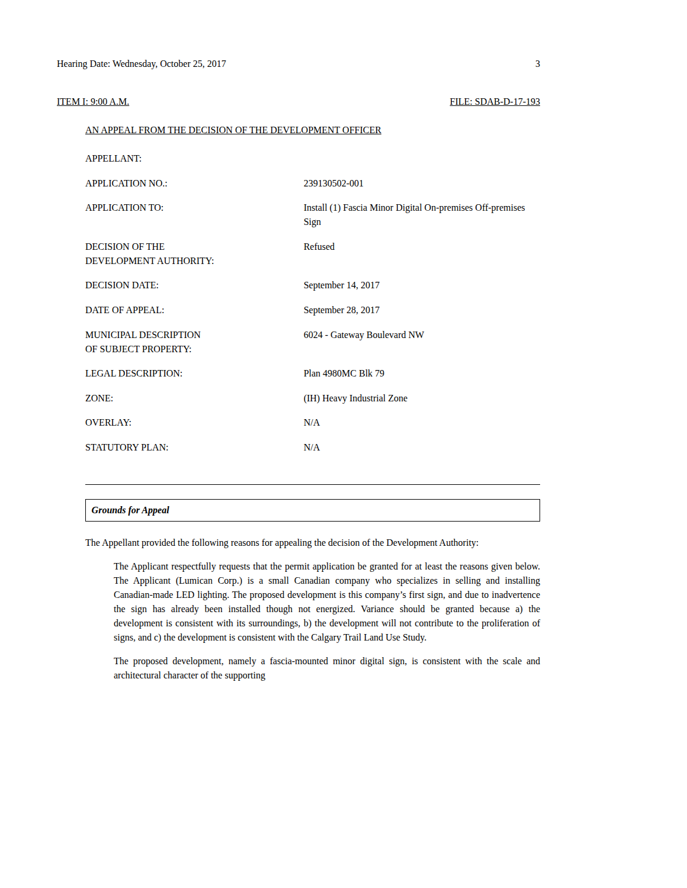Hearing Date: Wednesday, October 25, 2017
3
ITEM I: 9:00 A.M.
FILE: SDAB-D-17-193
AN APPEAL FROM THE DECISION OF THE DEVELOPMENT OFFICER
| APPELLANT: | |
| APPLICATION NO.: | 239130502-001 |
| APPLICATION TO: | Install (1) Fascia Minor Digital On-premises Off-premises Sign |
| DECISION OF THE DEVELOPMENT AUTHORITY: | Refused |
| DECISION DATE: | September 14, 2017 |
| DATE OF APPEAL: | September 28, 2017 |
| MUNICIPAL DESCRIPTION OF SUBJECT PROPERTY: | 6024 - Gateway Boulevard NW |
| LEGAL DESCRIPTION: | Plan 4980MC Blk 79 |
| ZONE: | (IH) Heavy Industrial Zone |
| OVERLAY: | N/A |
| STATUTORY PLAN: | N/A |
Grounds for Appeal
The Appellant provided the following reasons for appealing the decision of the Development Authority:
The Applicant respectfully requests that the permit application be granted for at least the reasons given below. The Applicant (Lumican Corp.) is a small Canadian company who specializes in selling and installing Canadian-made LED lighting. The proposed development is this company’s first sign, and due to inadvertence the sign has already been installed though not energized. Variance should be granted because a) the development is consistent with its surroundings, b) the development will not contribute to the proliferation of signs, and c) the development is consistent with the Calgary Trail Land Use Study.
The proposed development, namely a fascia-mounted minor digital sign, is consistent with the scale and architectural character of the supporting